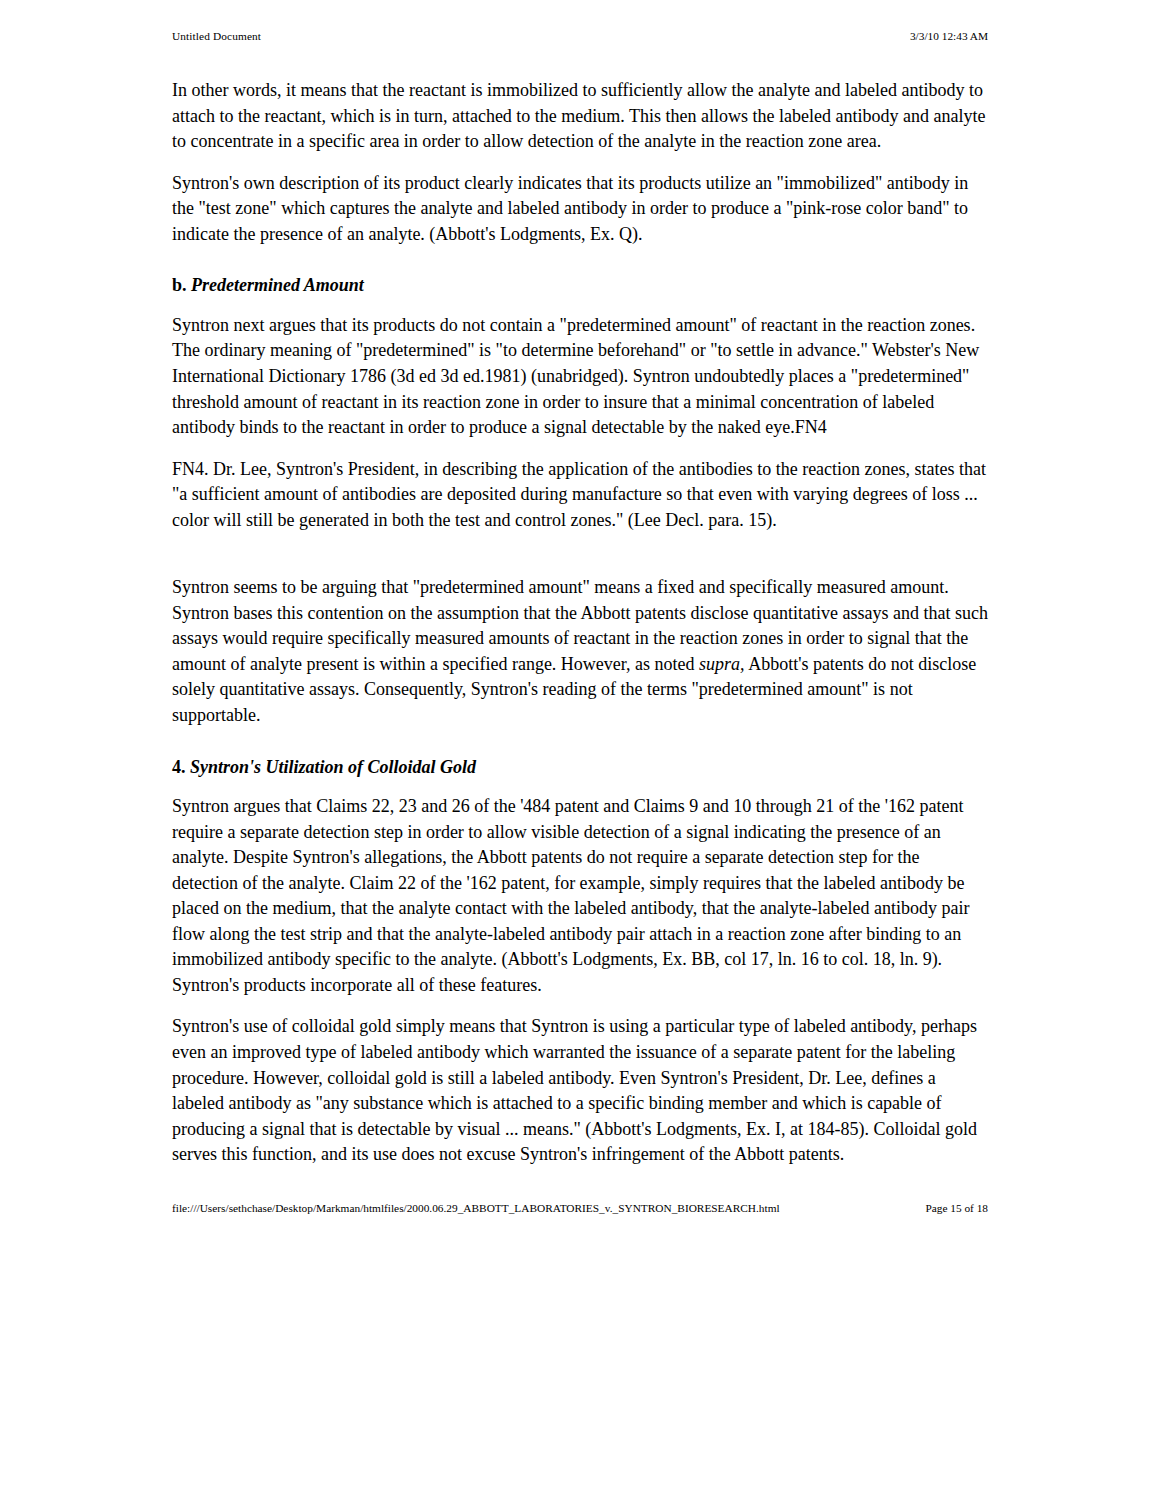Untitled Document 3/3/10 12:43 AM
In other words, it means that the reactant is immobilized to sufficiently allow the analyte and labeled antibody to attach to the reactant, which is in turn, attached to the medium. This then allows the labeled antibody and analyte to concentrate in a specific area in order to allow detection of the analyte in the reaction zone area.
Syntron's own description of its product clearly indicates that its products utilize an "immobilized" antibody in the "test zone" which captures the analyte and labeled antibody in order to produce a "pink-rose color band" to indicate the presence of an analyte. (Abbott's Lodgments, Ex. Q).
b. Predetermined Amount
Syntron next argues that its products do not contain a "predetermined amount" of reactant in the reaction zones. The ordinary meaning of "predetermined" is "to determine beforehand" or "to settle in advance." Webster's New International Dictionary 1786 (3d ed 3d ed.1981) (unabridged). Syntron undoubtedly places a "predetermined" threshold amount of reactant in its reaction zone in order to insure that a minimal concentration of labeled antibody binds to the reactant in order to produce a signal detectable by the naked eye.FN4
FN4. Dr. Lee, Syntron's President, in describing the application of the antibodies to the reaction zones, states that "a sufficient amount of antibodies are deposited during manufacture so that even with varying degrees of loss ... color will still be generated in both the test and control zones." (Lee Decl. para. 15).
Syntron seems to be arguing that "predetermined amount" means a fixed and specifically measured amount. Syntron bases this contention on the assumption that the Abbott patents disclose quantitative assays and that such assays would require specifically measured amounts of reactant in the reaction zones in order to signal that the amount of analyte present is within a specified range. However, as noted supra, Abbott's patents do not disclose solely quantitative assays. Consequently, Syntron's reading of the terms "predetermined amount" is not supportable.
4. Syntron's Utilization of Colloidal Gold
Syntron argues that Claims 22, 23 and 26 of the '484 patent and Claims 9 and 10 through 21 of the '162 patent require a separate detection step in order to allow visible detection of a signal indicating the presence of an analyte. Despite Syntron's allegations, the Abbott patents do not require a separate detection step for the detection of the analyte. Claim 22 of the '162 patent, for example, simply requires that the labeled antibody be placed on the medium, that the analyte contact with the labeled antibody, that the analyte-labeled antibody pair flow along the test strip and that the analyte-labeled antibody pair attach in a reaction zone after binding to an immobilized antibody specific to the analyte. (Abbott's Lodgments, Ex. BB, col 17, ln. 16 to col. 18, ln. 9). Syntron's products incorporate all of these features.
Syntron's use of colloidal gold simply means that Syntron is using a particular type of labeled antibody, perhaps even an improved type of labeled antibody which warranted the issuance of a separate patent for the labeling procedure. However, colloidal gold is still a labeled antibody. Even Syntron's President, Dr. Lee, defines a labeled antibody as "any substance which is attached to a specific binding member and which is capable of producing a signal that is detectable by visual ... means." (Abbott's Lodgments, Ex. I, at 184-85). Colloidal gold serves this function, and its use does not excuse Syntron's infringement of the Abbott patents.
file:///Users/sethchase/Desktop/Markman/htmlfiles/2000.06.29_ABBOTT_LABORATORIES_v._SYNTRON_BIORESEARCH.html Page 15 of 18